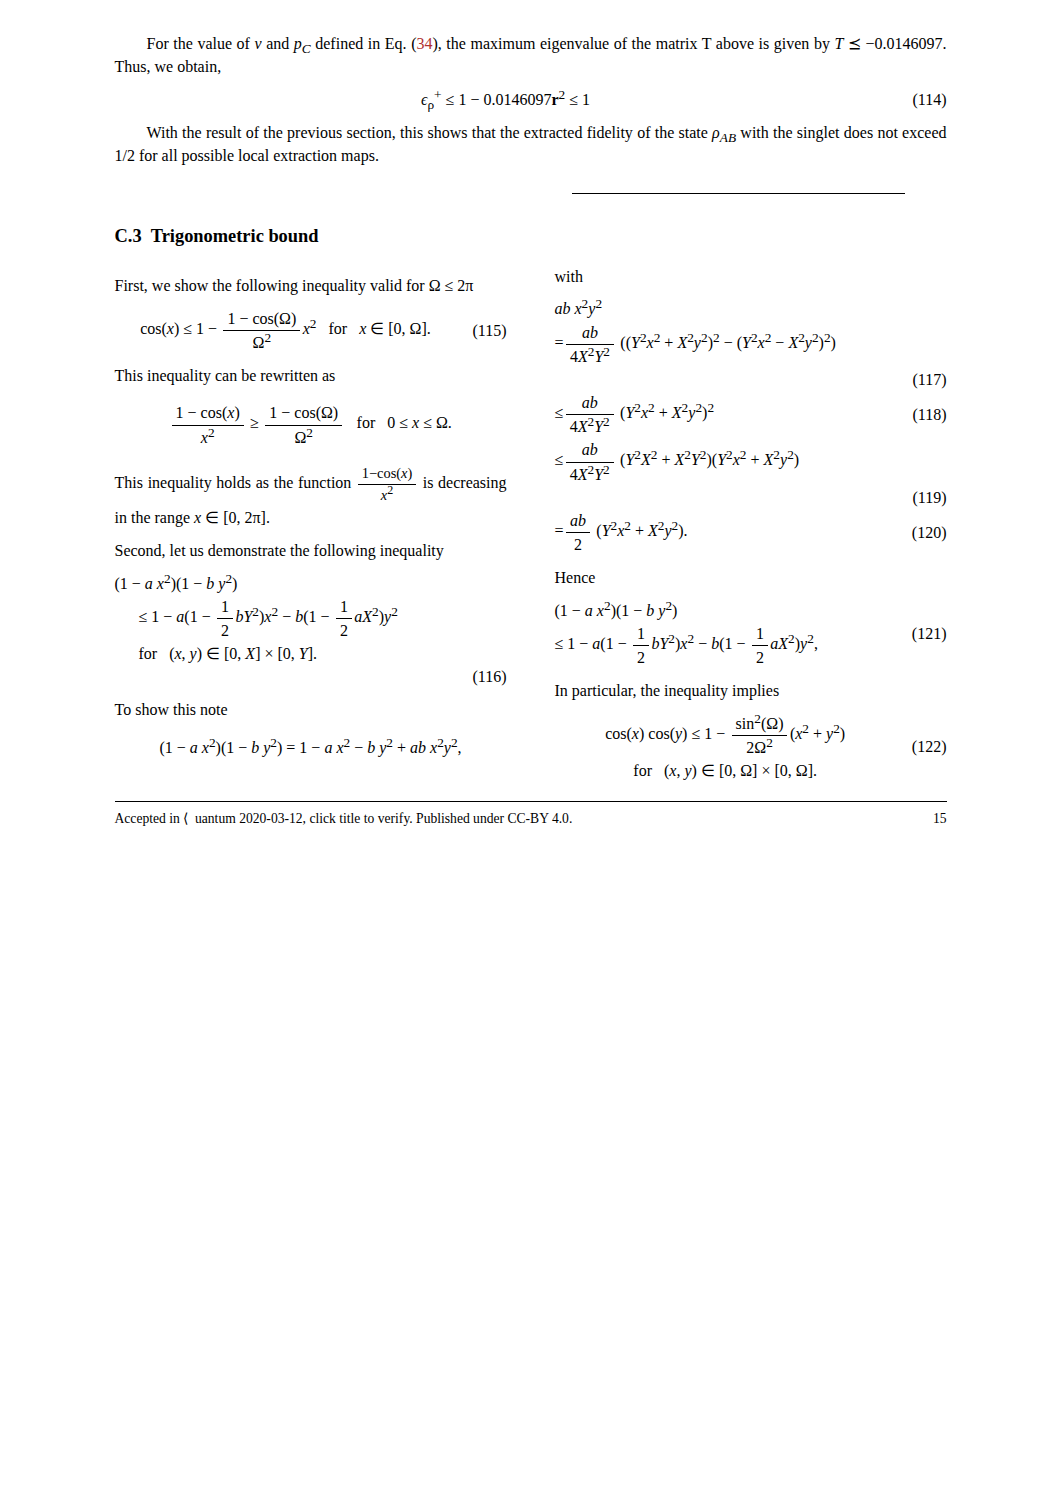For the value of ν and pC defined in Eq. (34), the maximum eigenvalue of the matrix T above is given by T ⪯ −0.0146097. Thus, we obtain,
ϵρ+ ≤ 1 − 0.0146097r2 ≤ 1
(114)
With the result of the previous section, this shows that the extracted fidelity of the state ρAB with the singlet does not exceed 1/2 for all possible local extraction maps.
C.3 Trigonometric bound
First, we show the following inequality valid for Ω ≤ 2π
cos(x) ≤ 1 − 1 − cos(Ω) Ω2 x2 for x ∈ [0, Ω].
(115)
This inequality can be rewritten as
1 − cos(x) x2 ≥ 1 − cos(Ω) Ω2 for 0 ≤ x ≤ Ω.
This inequality holds as the function 1−cos(x) x2 is decreasing in the range x ∈ [0, 2π].
Second, let us demonstrate the following inequality
(1 − a x2)(1 − b y2)
≤ 1 − a(1 − 12 bY2)x2 − b(1 − 12 aX2)y2
for (x, y) ∈ [0, X] × [0, Y].
(116)
To show this note
(1 − a x2)(1 − b y2) = 1 − a x2 − b y2 + ab x2y2,
with
ab x2y2
=ab 4X2Y2 ((Y2x2 + X2y2)2 − (Y2x2 − X2y2)2)
(117)
≤ab 4X2Y2 (Y2x2 + X2y2)2
(118)
≤ab 4X2Y2 (Y2X2 + X2Y2)(Y2x2 + X2y2)
(119)
=ab 2 (Y2x2 + X2y2).
(120)
Hence
(1 − a x2)(1 − b y2)
≤ 1 − a(1 − 12 bY2)x2 − b(1 − 12 aX2)y2,
(121)
In particular, the inequality implies
cos(x) cos(y) ≤ 1 − sin2(Ω) 2Ω2(x2 + y2)
for (x, y) ∈ [0, Ω] × [0, Ω].
(122)
Accepted in ⟨ uantum 2020-03-12, click title to verify. Published under CC-BY 4.0.
15